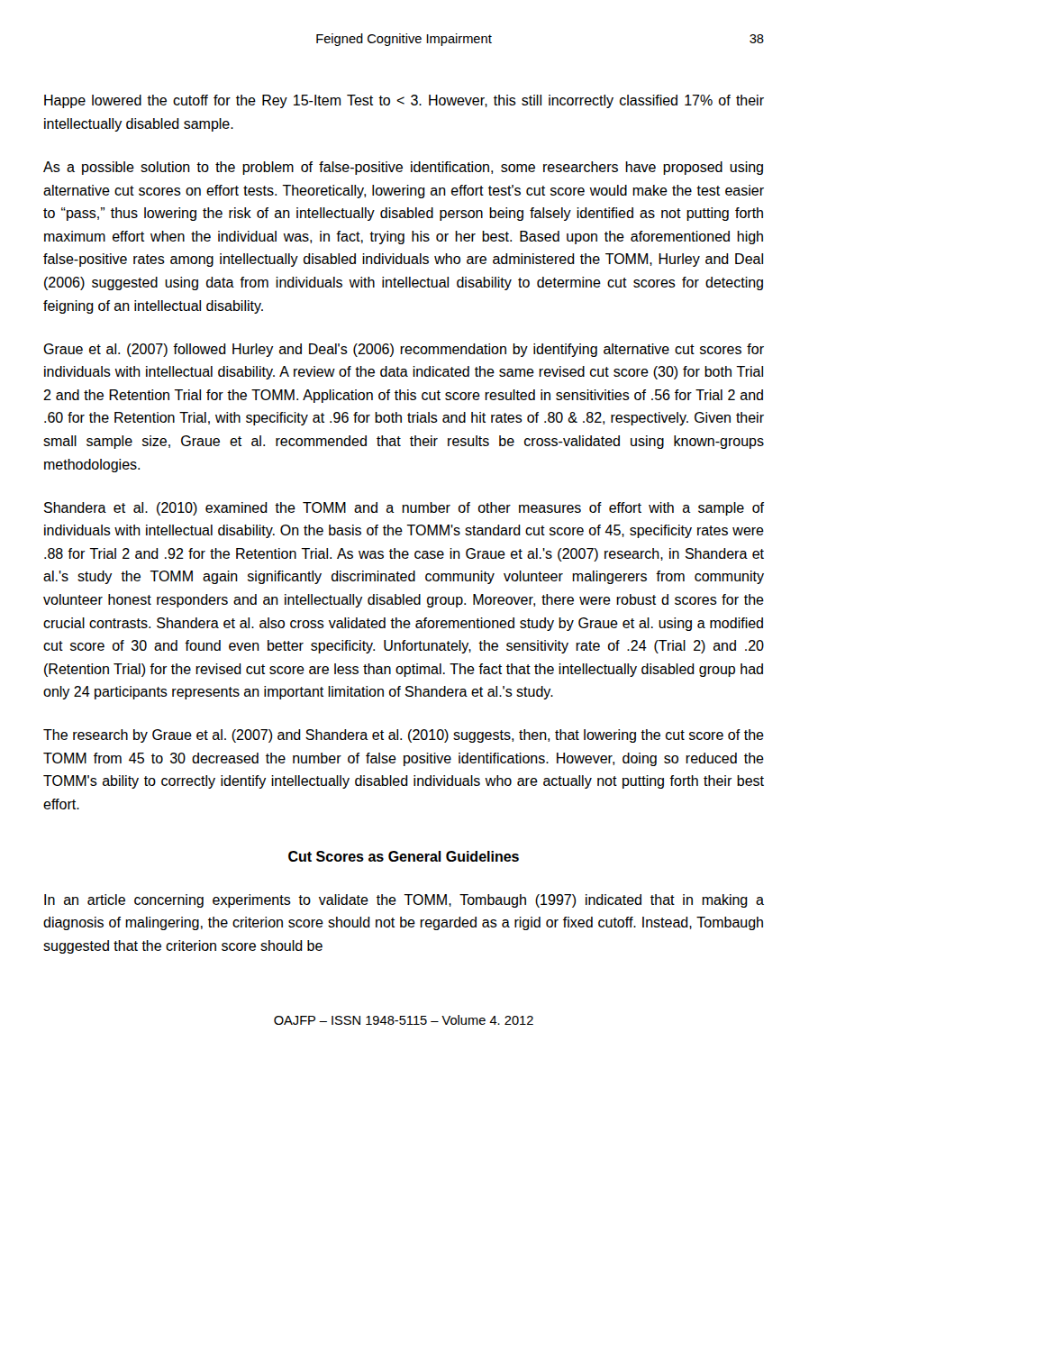Feigned Cognitive Impairment 38
Happe lowered the cutoff for the Rey 15-Item Test to < 3. However, this still incorrectly classified 17% of their intellectually disabled sample.
As a possible solution to the problem of false-positive identification, some researchers have proposed using alternative cut scores on effort tests. Theoretically, lowering an effort test's cut score would make the test easier to “pass,” thus lowering the risk of an intellectually disabled person being falsely identified as not putting forth maximum effort when the individual was, in fact, trying his or her best. Based upon the aforementioned high false-positive rates among intellectually disabled individuals who are administered the TOMM, Hurley and Deal (2006) suggested using data from individuals with intellectual disability to determine cut scores for detecting feigning of an intellectual disability.
Graue et al. (2007) followed Hurley and Deal's (2006) recommendation by identifying alternative cut scores for individuals with intellectual disability. A review of the data indicated the same revised cut score (30) for both Trial 2 and the Retention Trial for the TOMM. Application of this cut score resulted in sensitivities of .56 for Trial 2 and .60 for the Retention Trial, with specificity at .96 for both trials and hit rates of .80 & .82, respectively. Given their small sample size, Graue et al. recommended that their results be cross-validated using known-groups methodologies.
Shandera et al. (2010) examined the TOMM and a number of other measures of effort with a sample of individuals with intellectual disability. On the basis of the TOMM's standard cut score of 45, specificity rates were .88 for Trial 2 and .92 for the Retention Trial. As was the case in Graue et al.'s (2007) research, in Shandera et al.'s study the TOMM again significantly discriminated community volunteer malingerers from community volunteer honest responders and an intellectually disabled group. Moreover, there were robust d scores for the crucial contrasts. Shandera et al. also cross validated the aforementioned study by Graue et al. using a modified cut score of 30 and found even better specificity. Unfortunately, the sensitivity rate of .24 (Trial 2) and .20 (Retention Trial) for the revised cut score are less than optimal. The fact that the intellectually disabled group had only 24 participants represents an important limitation of Shandera et al.'s study.
The research by Graue et al. (2007) and Shandera et al. (2010) suggests, then, that lowering the cut score of the TOMM from 45 to 30 decreased the number of false positive identifications. However, doing so reduced the TOMM's ability to correctly identify intellectually disabled individuals who are actually not putting forth their best effort.
Cut Scores as General Guidelines
In an article concerning experiments to validate the TOMM, Tombaugh (1997) indicated that in making a diagnosis of malingering, the criterion score should not be regarded as a rigid or fixed cutoff. Instead, Tombaugh suggested that the criterion score should be
OAJFP – ISSN 1948-5115 – Volume 4. 2012